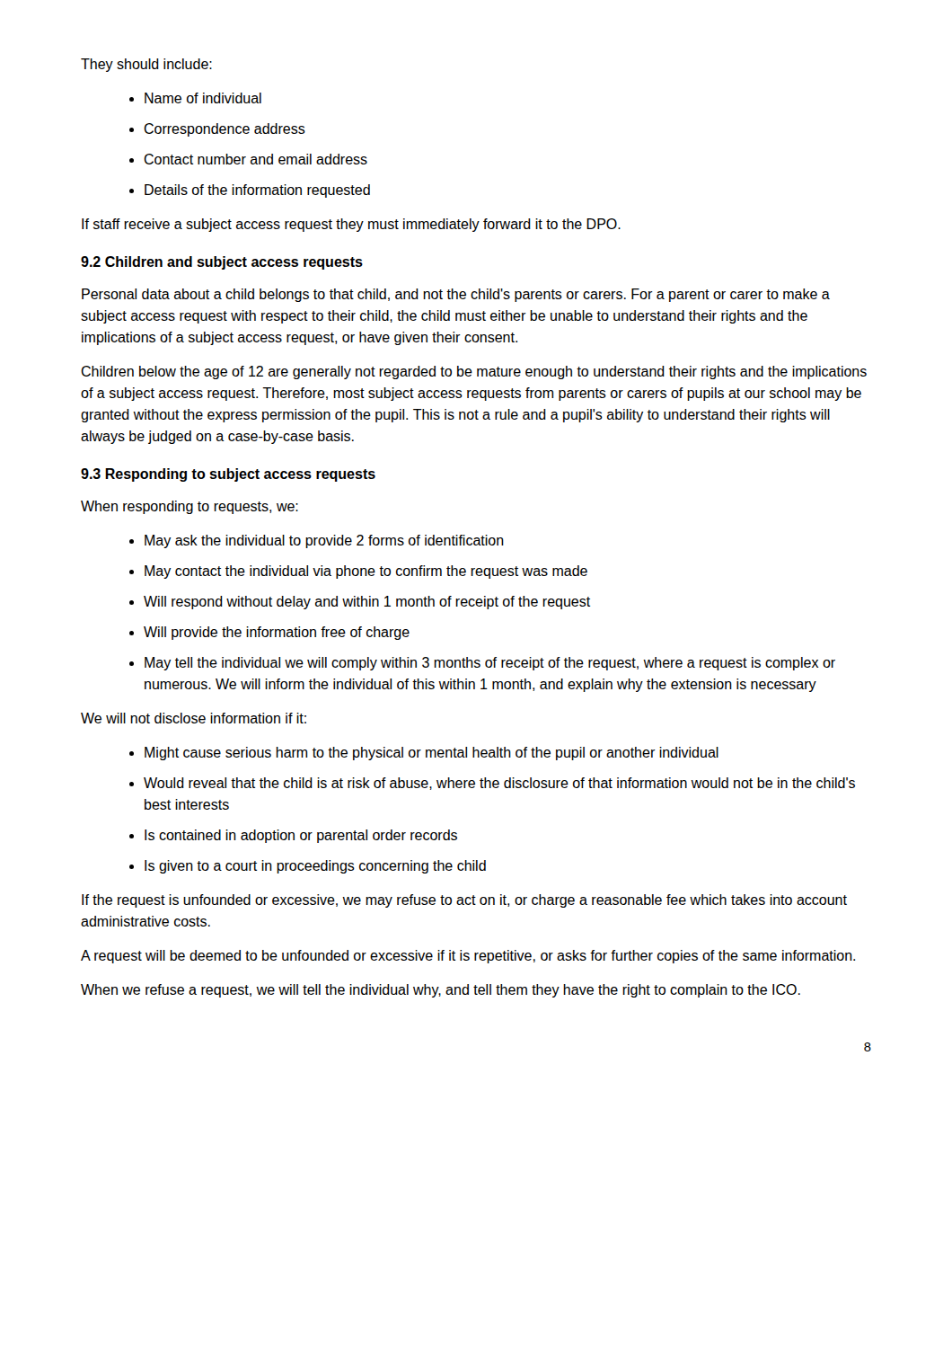They should include:
Name of individual
Correspondence address
Contact number and email address
Details of the information requested
If staff receive a subject access request they must immediately forward it to the DPO.
9.2 Children and subject access requests
Personal data about a child belongs to that child, and not the child's parents or carers. For a parent or carer to make a subject access request with respect to their child, the child must either be unable to understand their rights and the implications of a subject access request, or have given their consent.
Children below the age of 12 are generally not regarded to be mature enough to understand their rights and the implications of a subject access request. Therefore, most subject access requests from parents or carers of pupils at our school may be granted without the express permission of the pupil. This is not a rule and a pupil's ability to understand their rights will always be judged on a case-by-case basis.
9.3 Responding to subject access requests
When responding to requests, we:
May ask the individual to provide 2 forms of identification
May contact the individual via phone to confirm the request was made
Will respond without delay and within 1 month of receipt of the request
Will provide the information free of charge
May tell the individual we will comply within 3 months of receipt of the request, where a request is complex or numerous. We will inform the individual of this within 1 month, and explain why the extension is necessary
We will not disclose information if it:
Might cause serious harm to the physical or mental health of the pupil or another individual
Would reveal that the child is at risk of abuse, where the disclosure of that information would not be in the child's best interests
Is contained in adoption or parental order records
Is given to a court in proceedings concerning the child
If the request is unfounded or excessive, we may refuse to act on it, or charge a reasonable fee which takes into account administrative costs.
A request will be deemed to be unfounded or excessive if it is repetitive, or asks for further copies of the same information.
When we refuse a request, we will tell the individual why, and tell them they have the right to complain to the ICO.
8